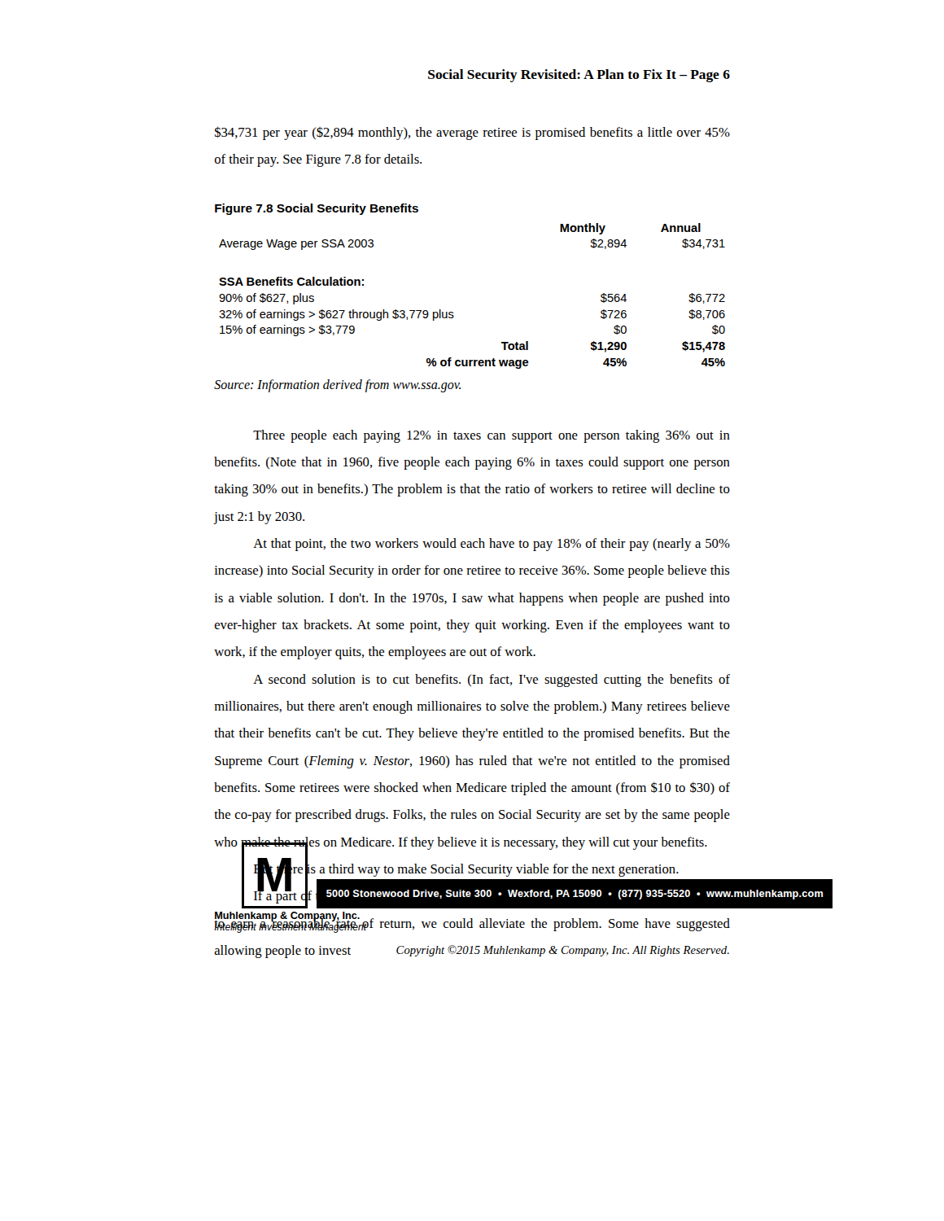Social Security Revisited: A Plan to Fix It – Page 6
$34,731 per year ($2,894 monthly), the average retiree is promised benefits a little over 45% of their pay. See Figure 7.8 for details.
Figure 7.8 Social Security Benefits
| | Monthly | Annual |
| --- | --- | --- |
| Average Wage per SSA 2003 | $2,894 | $34,731 |
| SSA Benefits Calculation: | | |
| 90% of $627, plus | $564 | $6,772 |
| 32% of earnings > $627 through $3,779 plus | $726 | $8,706 |
| 15% of earnings > $3,779 | $0 | $0 |
| Total | $1,290 | $15,478 |
| % of current wage | 45% | 45% |
Source: Information derived from www.ssa.gov.
Three people each paying 12% in taxes can support one person taking 36% out in benefits. (Note that in 1960, five people each paying 6% in taxes could support one person taking 30% out in benefits.) The problem is that the ratio of workers to retiree will decline to just 2:1 by 2030.
At that point, the two workers would each have to pay 18% of their pay (nearly a 50% increase) into Social Security in order for one retiree to receive 36%. Some people believe this is a viable solution. I don't. In the 1970s, I saw what happens when people are pushed into ever-higher tax brackets. At some point, they quit working. Even if the employees want to work, if the employer quits, the employees are out of work.
A second solution is to cut benefits. (In fact, I've suggested cutting the benefits of millionaires, but there aren't enough millionaires to solve the problem.) Many retirees believe that their benefits can't be cut. They believe they're entitled to the promised benefits. But the Supreme Court (Fleming v. Nestor, 1960) has ruled that we're not entitled to the promised benefits. Some retirees were shocked when Medicare tripled the amount (from $10 to $30) of the co-pay for prescribed drugs. Folks, the rules on Social Security are set by the same people who make the rules on Medicare. If they believe it is necessary, they will cut your benefits.
But there is a third way to make Social Security viable for the next generation.
If a part of the taxes used to build the trust fund for the next 30 years could be invested to earn a reasonable rate of return, we could alleviate the problem. Some have suggested allowing people to invest
M
5000 Stonewood Drive, Suite 300 • Wexford, PA 15090 • (877) 935-5520 • www.muhlenkamp.com
Muhlenkamp & Company, Inc.
Intelligent Investment Management
Copyright ©2015 Muhlenkamp & Company, Inc. All Rights Reserved.